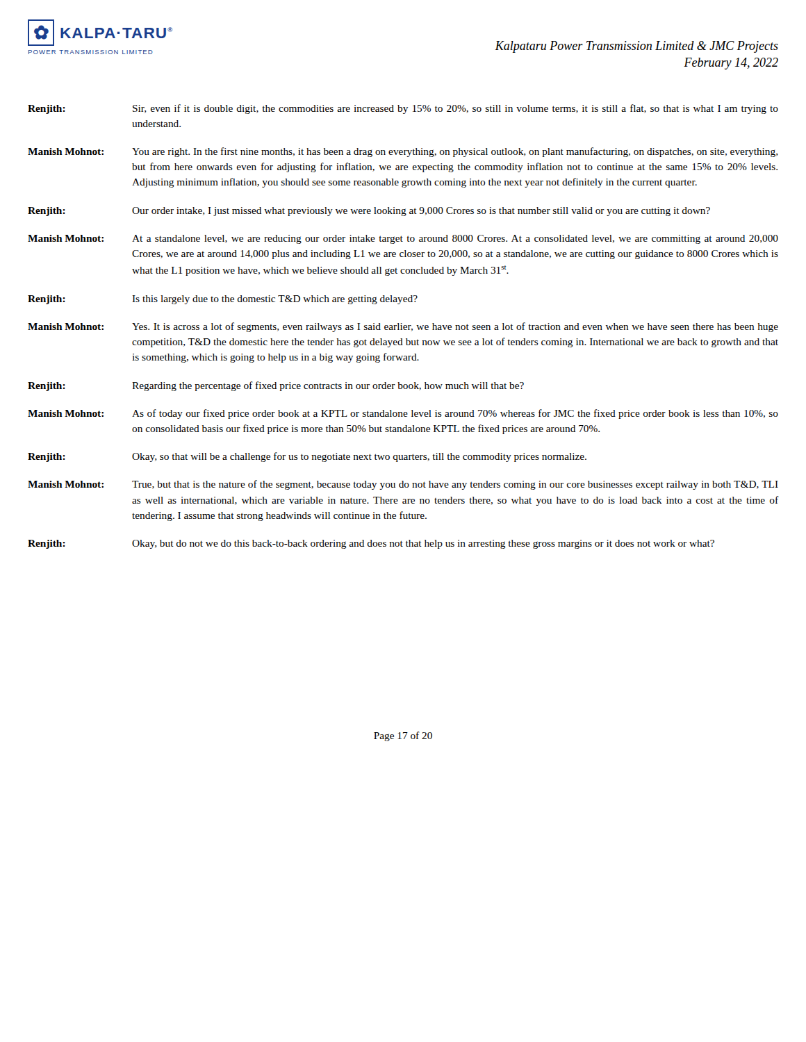✿
KALPA·TARU®
POWER TRANSMISSION LIMITED
Kalpataru Power Transmission Limited & JMC Projects
February 14, 2022
| Renjith: | Sir, even if it is double digit, the commodities are increased by 15% to 20%, so still in volume terms, it is still a flat, so that is what I am trying to understand. |
| Manish Mohnot: | You are right. In the first nine months, it has been a drag on everything, on physical outlook, on plant manufacturing, on dispatches, on site, everything, but from here onwards even for adjusting for inflation, we are expecting the commodity inflation not to continue at the same 15% to 20% levels. Adjusting minimum inflation, you should see some reasonable growth coming into the next year not definitely in the current quarter. |
| Renjith: | Our order intake, I just missed what previously we were looking at 9,000 Crores so is that number still valid or you are cutting it down? |
| Manish Mohnot: | At a standalone level, we are reducing our order intake target to around 8000 Crores. At a consolidated level, we are committing at around 20,000 Crores, we are at around 14,000 plus and including L1 we are closer to 20,000, so at a standalone, we are cutting our guidance to 8000 Crores which is what the L1 position we have, which we believe should all get concluded by March 31 st . |
| Renjith: | Is this largely due to the domestic T&D which are getting delayed? |
| Manish Mohnot: | Yes. It is across a lot of segments, even railways as I said earlier, we have not seen a lot of traction and even when we have seen there has been huge competition, T&D the domestic here the tender has got delayed but now we see a lot of tenders coming in. International we are back to growth and that is something, which is going to help us in a big way going forward. |
| Renjith: | Regarding the percentage of fixed price contracts in our order book, how much will that be? |
| Manish Mohnot: | As of today our fixed price order book at a KPTL or standalone level is around 70% whereas for JMC the fixed price order book is less than 10%, so on consolidated basis our fixed price is more than 50% but standalone KPTL the fixed prices are around 70%. |
| Renjith: | Okay, so that will be a challenge for us to negotiate next two quarters, till the commodity prices normalize. |
| Manish Mohnot: | True, but that is the nature of the segment, because today you do not have any tenders coming in our core businesses except railway in both T&D, TLI as well as international, which are variable in nature. There are no tenders there, so what you have to do is load back into a cost at the time of tendering. I assume that strong headwinds will continue in the future. |
| Renjith: | Okay, but do not we do this back-to-back ordering and does not that help us in arresting these gross margins or it does not work or what? |
Page 17 of 20